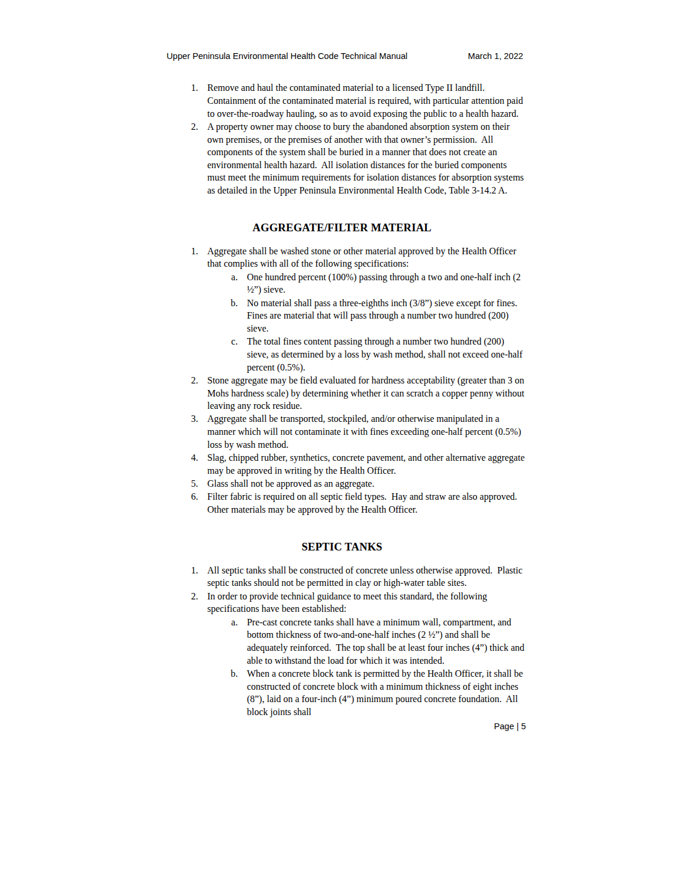Upper Peninsula Environmental Health Code Technical Manual March 1, 2022
Remove and haul the contaminated material to a licensed Type II landfill. Containment of the contaminated material is required, with particular attention paid to over-the-roadway hauling, so as to avoid exposing the public to a health hazard.
A property owner may choose to bury the abandoned absorption system on their own premises, or the premises of another with that owner’s permission. All components of the system shall be buried in a manner that does not create an environmental health hazard. All isolation distances for the buried components must meet the minimum requirements for isolation distances for absorption systems as detailed in the Upper Peninsula Environmental Health Code, Table 3-14.2 A.
AGGREGATE/FILTER MATERIAL
Aggregate shall be washed stone or other material approved by the Health Officer that complies with all of the following specifications:
One hundred percent (100%) passing through a two and one-half inch (2 ½”) sieve.
No material shall pass a three-eighths inch (3/8”) sieve except for fines. Fines are material that will pass through a number two hundred (200) sieve.
The total fines content passing through a number two hundred (200) sieve, as determined by a loss by wash method, shall not exceed one-half percent (0.5%).
Stone aggregate may be field evaluated for hardness acceptability (greater than 3 on Mohs hardness scale) by determining whether it can scratch a copper penny without leaving any rock residue.
Aggregate shall be transported, stockpiled, and/or otherwise manipulated in a manner which will not contaminate it with fines exceeding one-half percent (0.5%) loss by wash method.
Slag, chipped rubber, synthetics, concrete pavement, and other alternative aggregate may be approved in writing by the Health Officer.
Glass shall not be approved as an aggregate.
Filter fabric is required on all septic field types. Hay and straw are also approved. Other materials may be approved by the Health Officer.
SEPTIC TANKS
All septic tanks shall be constructed of concrete unless otherwise approved. Plastic septic tanks should not be permitted in clay or high-water table sites.
In order to provide technical guidance to meet this standard, the following specifications have been established:
Pre-cast concrete tanks shall have a minimum wall, compartment, and bottom thickness of two-and-one-half inches (2 ½”) and shall be adequately reinforced. The top shall be at least four inches (4”) thick and able to withstand the load for which it was intended.
When a concrete block tank is permitted by the Health Officer, it shall be constructed of concrete block with a minimum thickness of eight inches (8”), laid on a four-inch (4”) minimum poured concrete foundation. All block joints shall
Page | 5